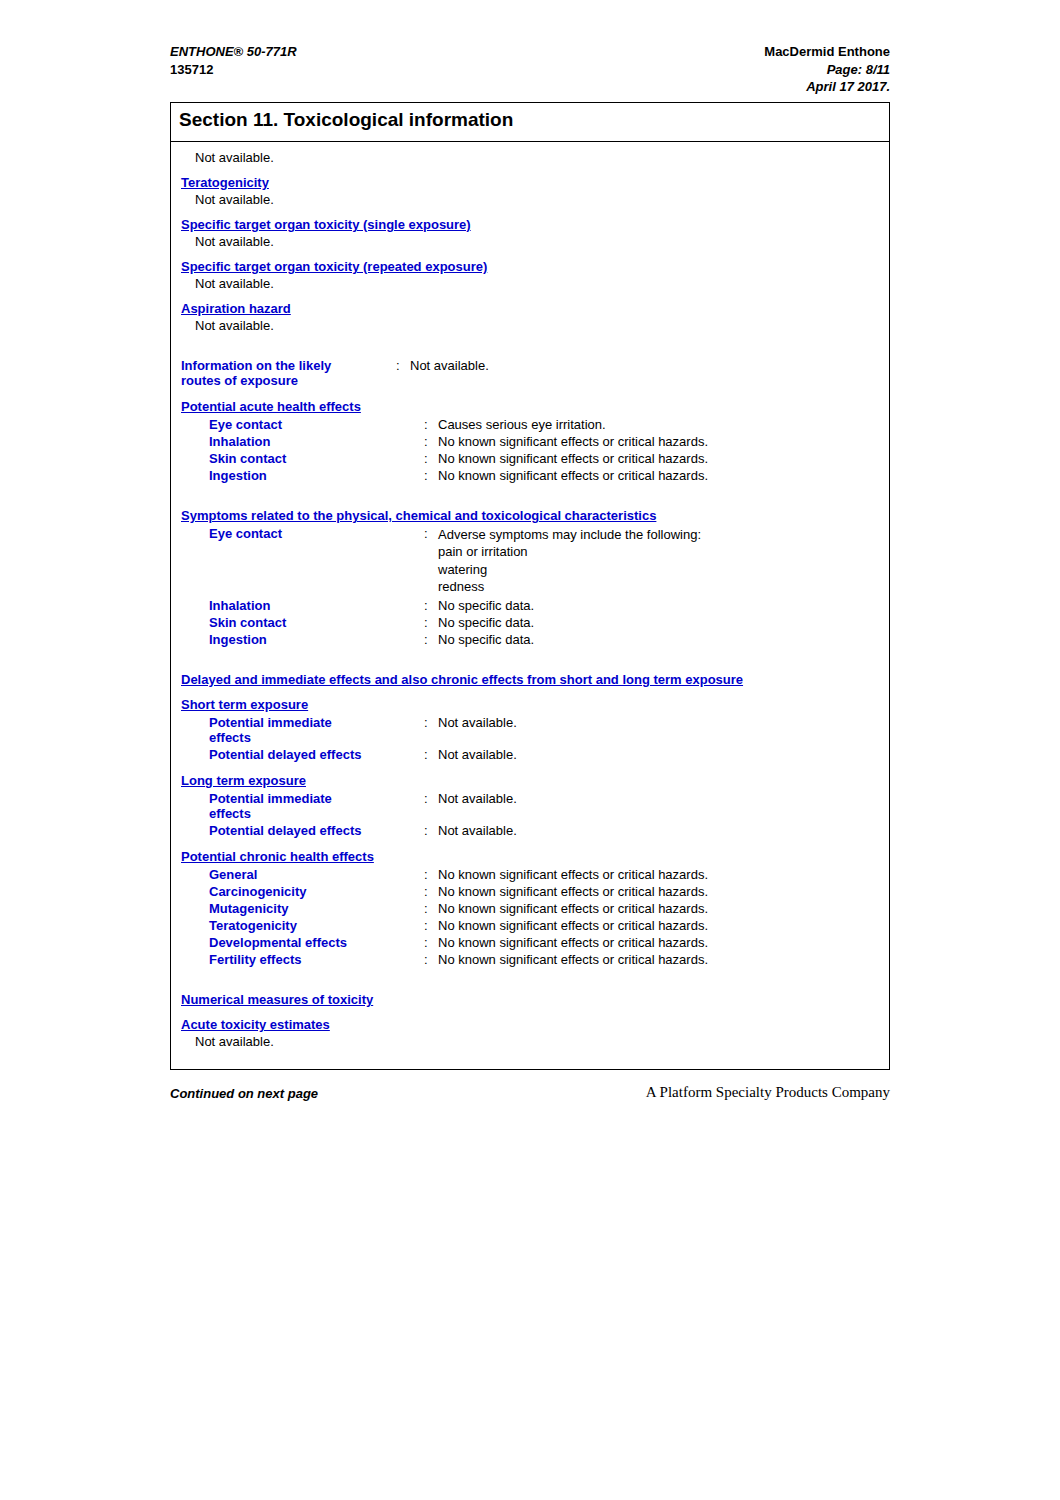ENTHONE® 50-771R
135712
MacDermid Enthone
Page: 8/11
April 17 2017.
Section 11. Toxicological information
Not available.
Teratogenicity
Not available.
Specific target organ toxicity (single exposure)
Not available.
Specific target organ toxicity (repeated exposure)
Not available.
Aspiration hazard
Not available.
| Information on the likely routes of exposure | : | Not available. |
Potential acute health effects
| Eye contact | : | Causes serious eye irritation. |
| Inhalation | : | No known significant effects or critical hazards. |
| Skin contact | : | No known significant effects or critical hazards. |
| Ingestion | : | No known significant effects or critical hazards. |
Symptoms related to the physical, chemical and toxicological characteristics
| Eye contact | : | Adverse symptoms may include the following: pain or irritation watering redness |
| Inhalation | : | No specific data. |
| Skin contact | : | No specific data. |
| Ingestion | : | No specific data. |
Delayed and immediate effects and also chronic effects from short and long term exposure
Short term exposure
| Potential immediate effects | : | Not available. |
| Potential delayed effects | : | Not available. |
Long term exposure
| Potential immediate effects | : | Not available. |
| Potential delayed effects | : | Not available. |
Potential chronic health effects
| General | : | No known significant effects or critical hazards. |
| Carcinogenicity | : | No known significant effects or critical hazards. |
| Mutagenicity | : | No known significant effects or critical hazards. |
| Teratogenicity | : | No known significant effects or critical hazards. |
| Developmental effects | : | No known significant effects or critical hazards. |
| Fertility effects | : | No known significant effects or critical hazards. |
Numerical measures of toxicity
Acute toxicity estimates
Not available.
Continued on next page
A Platform Specialty Products Company